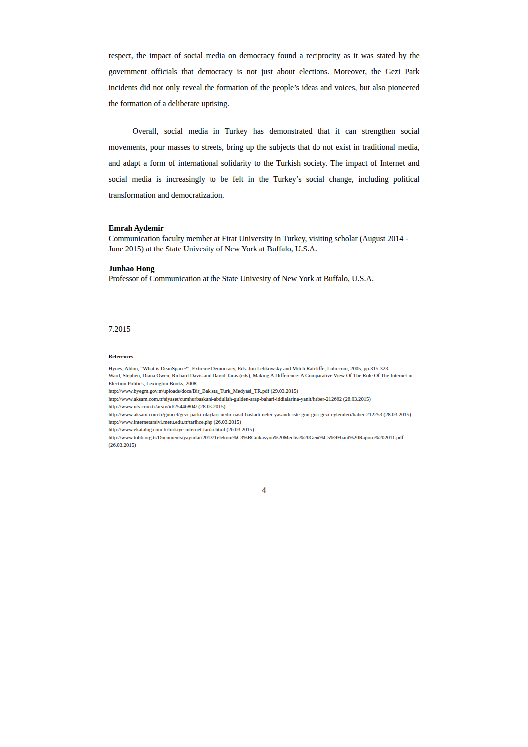respect, the impact of social media on democracy found a reciprocity as it was stated by the government officials that democracy is not just about elections. Moreover, the Gezi Park incidents did not only reveal the formation of the people’s ideas and voices, but also pioneered the formation of a deliberate uprising.
Overall, social media in Turkey has demonstrated that it can strengthen social movements, pour masses to streets, bring up the subjects that do not exist in traditional media, and adapt a form of international solidarity to the Turkish society. The impact of Internet and social media is increasingly to be felt in the Turkey’s social change, including political transformation and democratization.
Emrah Aydemir
Communication faculty member at Firat University in Turkey, visiting scholar (August 2014 - June 2015) at the State Univesity of New York at Buffalo, U.S.A.
Junhao Hong
Professor of Communication at the State Univesity of New York at Buffalo, U.S.A.
7.2015
References
Hynes, Aldon, “What is DeanSpace?”, Extreme Democracy, Eds. Jon Lebkowsky and Mitch Ratcliffe, Lulu.com, 2005, pp.315-323.
Ward, Stephen, Diana Owen, Richard Davis and David Taras (eds), Making A Difference: A Comparative View Of The Role Of The Internet in Election Politics, Lexington Books, 2008.
http://www.byegm.gov.tr/uploads/docs/Bir_Bakista_Turk_Medyasi_TR.pdf (29.03.2015)
http://www.aksam.com.tr/siyaset/cumhurbaskani-abdullah-gulden-arap-bahari-iddialarina-yanit/haber-212662 (28.03.2015)
http://www.ntv.com.tr/arsiv/id/25446804/ (28.03.2015)
http://www.aksam.com.tr/guncel/gezi-parki-olaylari-nedir-nasil-basladi-neler-yasandi-iste-gun-gun-gezi-eylemleri/haber-212253 (28.03.2015)
http://www.internetarsivi.metu.edu.tr/tarihce.php (26.03.2015)
http://www.ekatalog.com.tr/turkiye-internet-tarihi.html (26.03.2015)
http://www.tobb.org.tr/Documents/yayinlar/2013/Telekom%C3%BCnikasyon%20Meclisi%20Geni%C5%9Fbant%20Raporu%202011.pdf (26.03.2015)
4